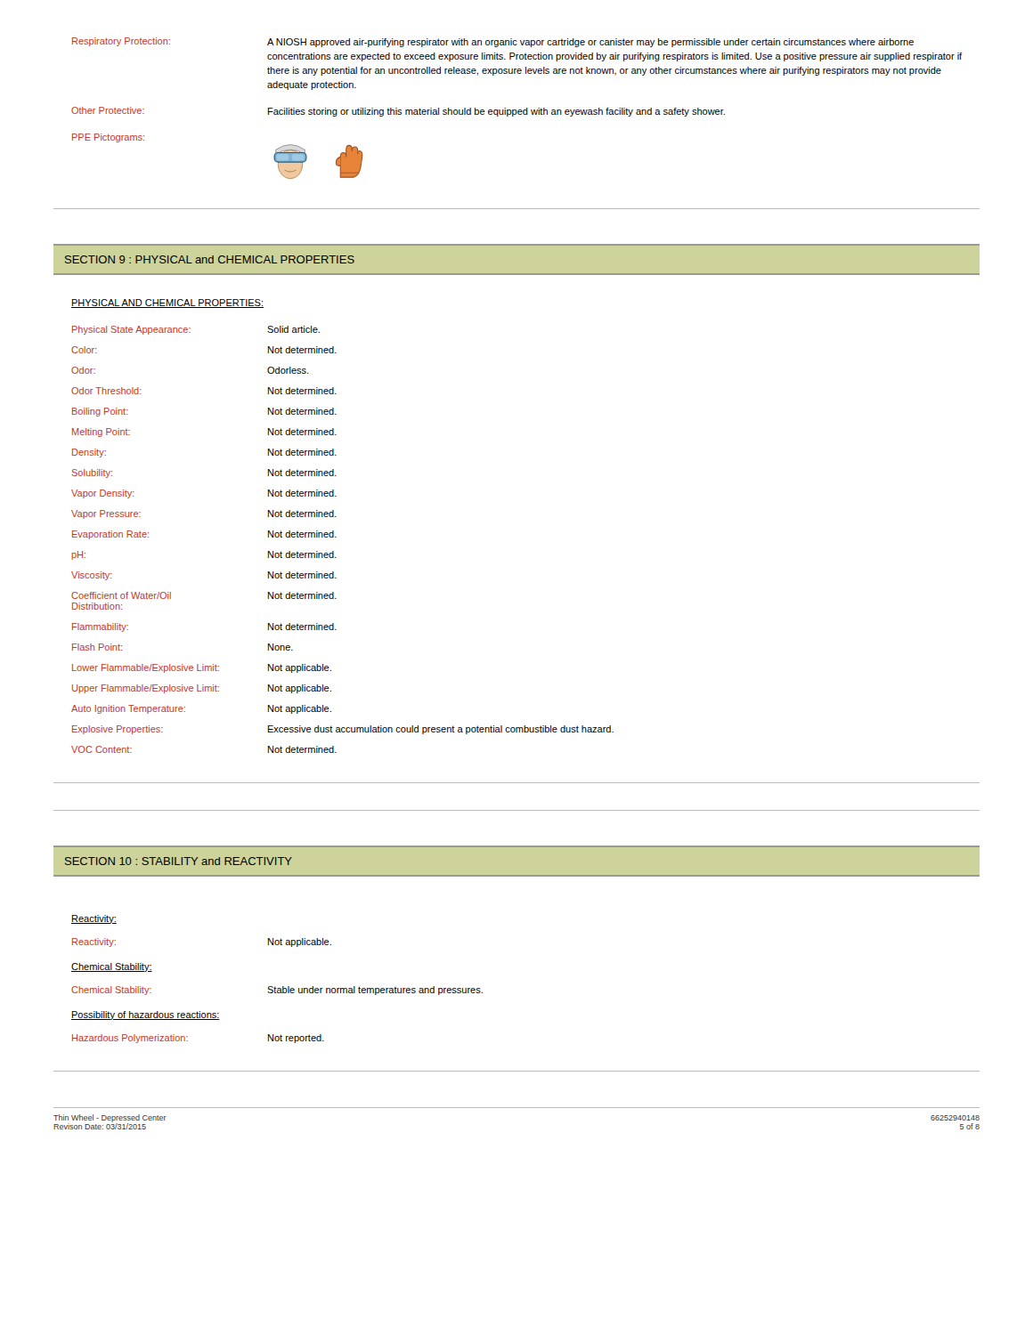Respiratory Protection:
A NIOSH approved air-purifying respirator with an organic vapor cartridge or canister may be permissible under certain circumstances where airborne concentrations are expected to exceed exposure limits. Protection provided by air purifying respirators is limited. Use a positive pressure air supplied respirator if there is any potential for an uncontrolled release, exposure levels are not known, or any other circumstances where air purifying respirators may not provide adequate protection.
Other Protective:
Facilities storing or utilizing this material should be equipped with an eyewash facility and a safety shower.
PPE Pictograms:
SECTION 9 : PHYSICAL and CHEMICAL PROPERTIES
PHYSICAL AND CHEMICAL PROPERTIES:
Physical State Appearance:
Solid article.
Color:
Not determined.
Odor:
Odorless.
Odor Threshold:
Not determined.
Boiling Point:
Not determined.
Melting Point:
Not determined.
Density:
Not determined.
Solubility:
Not determined.
Vapor Density:
Not determined.
Vapor Pressure:
Not determined.
Evaporation Rate:
Not determined.
pH:
Not determined.
Viscosity:
Not determined.
Coefficient of Water/Oil
Distribution:
Not determined.
Flammability:
Not determined.
Flash Point:
None.
Lower Flammable/Explosive Limit:
Not applicable.
Upper Flammable/Explosive Limit:
Not applicable.
Auto Ignition Temperature:
Not applicable.
Explosive Properties:
Excessive dust accumulation could present a potential combustible dust hazard.
VOC Content:
Not determined.
SECTION 10 : STABILITY and REACTIVITY
Reactivity:
Reactivity:
Not applicable.
Chemical Stability:
Chemical Stability:
Stable under normal temperatures and pressures.
Possibility of hazardous reactions:
Hazardous Polymerization:
Not reported.
Thin Wheel - Depressed Center
Revison Date: 03/31/2015
66252940148
5 of 8